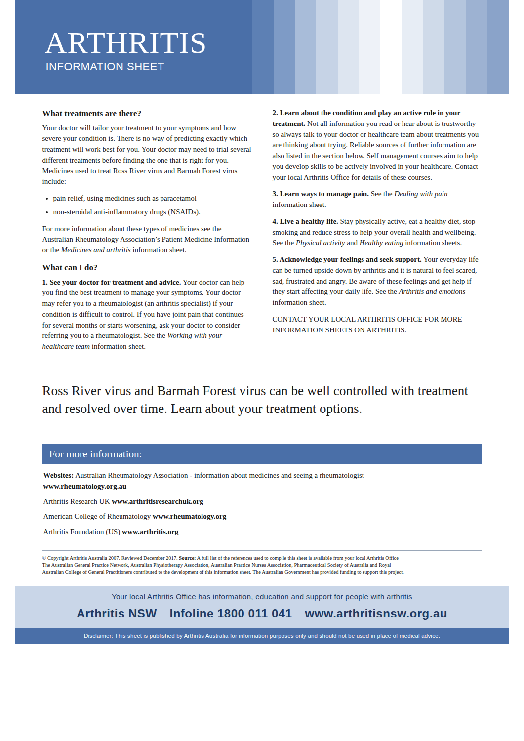ARTHRITIS
INFORMATION SHEET
What treatments are there?
Your doctor will tailor your treatment to your symptoms and how severe your condition is. There is no way of predicting exactly which treatment will work best for you. Your doctor may need to trial several different treatments before finding the one that is right for you. Medicines used to treat Ross River virus and Barmah Forest virus include:
pain relief, using medicines such as paracetamol
non-steroidal anti-inflammatory drugs (NSAIDs).
For more information about these types of medicines see the Australian Rheumatology Association’s Patient Medicine Information or the Medicines and arthritis information sheet.
What can I do?
1. See your doctor for treatment and advice. Your doctor can help you find the best treatment to manage your symptoms. Your doctor may refer you to a rheumatologist (an arthritis specialist) if your condition is difficult to control. If you have joint pain that continues for several months or starts worsening, ask your doctor to consider referring you to a rheumatologist. See the Working with your healthcare team information sheet.
2. Learn about the condition and play an active role in your treatment. Not all information you read or hear about is trustworthy so always talk to your doctor or healthcare team about treatments you are thinking about trying. Reliable sources of further information are also listed in the section below. Self management courses aim to help you develop skills to be actively involved in your healthcare. Contact your local Arthritis Office for details of these courses.
3. Learn ways to manage pain. See the Dealing with pain information sheet.
4. Live a healthy life. Stay physically active, eat a healthy diet, stop smoking and reduce stress to help your overall health and wellbeing. See the Physical activity and Healthy eating information sheets.
5. Acknowledge your feelings and seek support. Your everyday life can be turned upside down by arthritis and it is natural to feel scared, sad, frustrated and angry. Be aware of these feelings and get help if they start affecting your daily life. See the Arthritis and emotions information sheet.
CONTACT YOUR LOCAL ARTHRITIS OFFICE FOR MORE INFORMATION SHEETS ON ARTHRITIS.
Ross River virus and Barmah Forest virus can be well controlled with treatment and resolved over time. Learn about your treatment options.
For more information:
Websites: Australian Rheumatology Association - information about medicines and seeing a rheumatologist
www.rheumatology.org.au
Arthritis Research UK www.arthritisresearchuk.org
American College of Rheumatology www.rheumatology.org
Arthritis Foundation (US) www.arthritis.org
© Copyright Arthritis Australia 2007. Reviewed December 2017. Source: A full list of the references used to compile this sheet is available from your local Arthritis Office
The Australian General Practice Network, Australian Physiotherapy Association, Australian Practice Nurses Association, Pharmaceutical Society of Australia and Royal
Australian College of General Practitioners contributed to the development of this information sheet. The Australian Government has provided funding to support this project.
Your local Arthritis Office has information, education and support for people with arthritis
Arthritis NSW Infoline 1800 011 041 www.arthritisnsw.org.au
Disclaimer: This sheet is published by Arthritis Australia for information purposes only and should not be used in place of medical advice.